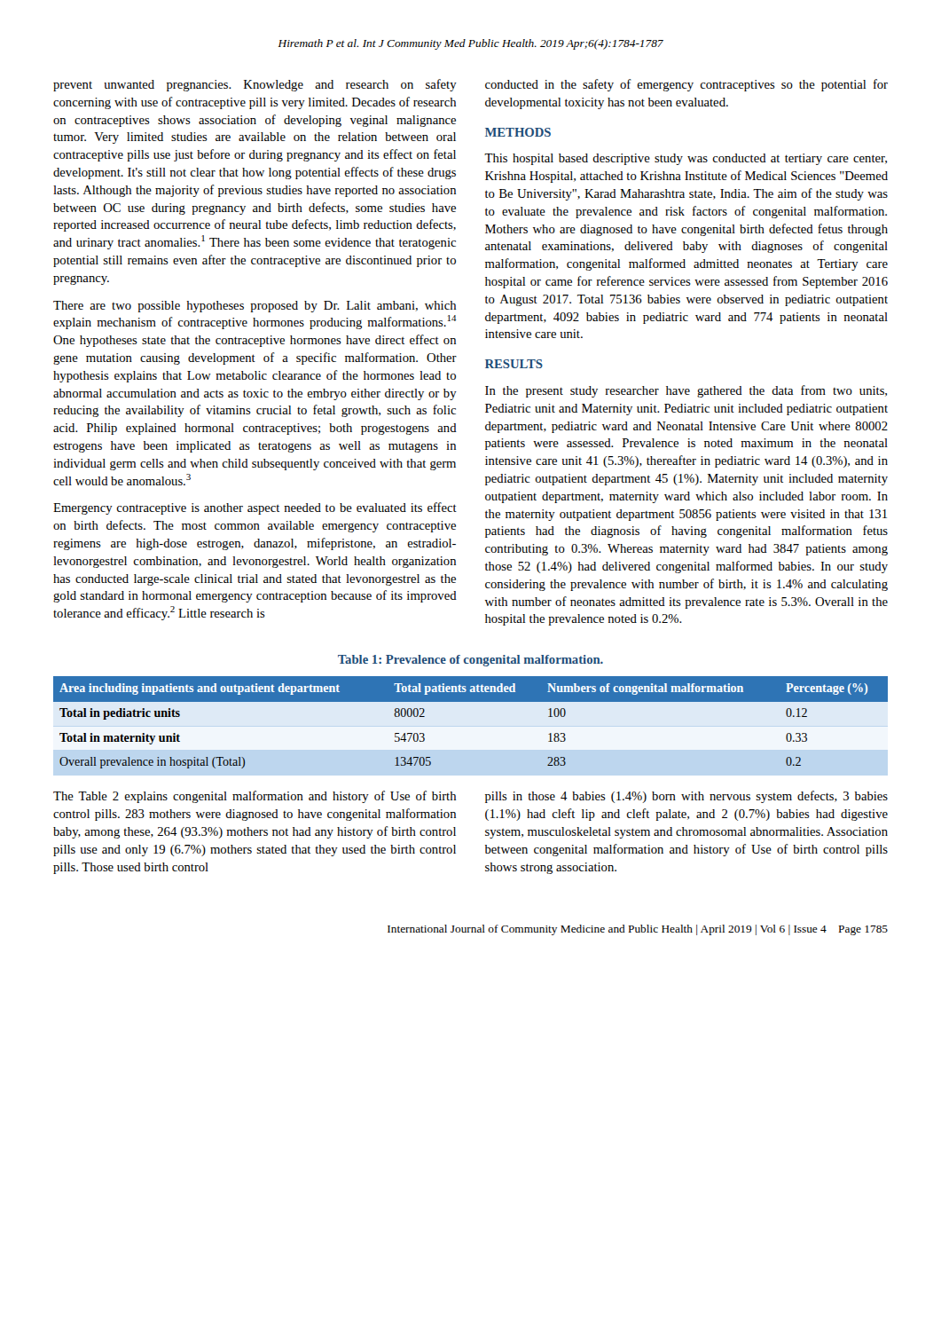Hiremath P et al. Int J Community Med Public Health. 2019 Apr;6(4):1784-1787
prevent unwanted pregnancies. Knowledge and research on safety concerning with use of contraceptive pill is very limited. Decades of research on contraceptives shows association of developing veginal malignance tumor. Very limited studies are available on the relation between oral contraceptive pills use just before or during pregnancy and its effect on fetal development. It's still not clear that how long potential effects of these drugs lasts. Although the majority of previous studies have reported no association between OC use during pregnancy and birth defects, some studies have reported increased occurrence of neural tube defects, limb reduction defects, and urinary tract anomalies.1 There has been some evidence that teratogenic potential still remains even after the contraceptive are discontinued prior to pregnancy.
There are two possible hypotheses proposed by Dr. Lalit ambani, which explain mechanism of contraceptive hormones producing malformations.14 One hypotheses state that the contraceptive hormones have direct effect on gene mutation causing development of a specific malformation. Other hypothesis explains that Low metabolic clearance of the hormones lead to abnormal accumulation and acts as toxic to the embryo either directly or by reducing the availability of vitamins crucial to fetal growth, such as folic acid. Philip explained hormonal contraceptives; both progestogens and estrogens have been implicated as teratogens as well as mutagens in individual germ cells and when child subsequently conceived with that germ cell would be anomalous.3
Emergency contraceptive is another aspect needed to be evaluated its effect on birth defects. The most common available emergency contraceptive regimens are high-dose estrogen, danazol, mifepristone, an estradiol-levonorgestrel combination, and levonorgestrel. World health organization has conducted large-scale clinical trial and stated that levonorgestrel as the gold standard in hormonal emergency contraception because of its improved tolerance and efficacy.2 Little research is
conducted in the safety of emergency contraceptives so the potential for developmental toxicity has not been evaluated.
Methods
This hospital based descriptive study was conducted at tertiary care center, Krishna Hospital, attached to Krishna Institute of Medical Sciences "Deemed to Be University", Karad Maharashtra state, India. The aim of the study was to evaluate the prevalence and risk factors of congenital malformation. Mothers who are diagnosed to have congenital birth defected fetus through antenatal examinations, delivered baby with diagnoses of congenital malformation, congenital malformed admitted neonates at Tertiary care hospital or came for reference services were assessed from September 2016 to August 2017. Total 75136 babies were observed in pediatric outpatient department, 4092 babies in pediatric ward and 774 patients in neonatal intensive care unit.
Results
In the present study researcher have gathered the data from two units, Pediatric unit and Maternity unit. Pediatric unit included pediatric outpatient department, pediatric ward and Neonatal Intensive Care Unit where 80002 patients were assessed. Prevalence is noted maximum in the neonatal intensive care unit 41 (5.3%), thereafter in pediatric ward 14 (0.3%), and in pediatric outpatient department 45 (1%). Maternity unit included maternity outpatient department, maternity ward which also included labor room. In the maternity outpatient department 50856 patients were visited in that 131 patients had the diagnosis of having congenital malformation fetus contributing to 0.3%. Whereas maternity ward had 3847 patients among those 52 (1.4%) had delivered congenital malformed babies. In our study considering the prevalence with number of birth, it is 1.4% and calculating with number of neonates admitted its prevalence rate is 5.3%. Overall in the hospital the prevalence noted is 0.2%.
Table 1: Prevalence of congenital malformation.
| Area including inpatients and outpatient department | Total patients attended | Numbers of congenital malformation | Percentage (%) |
| --- | --- | --- | --- |
| Total in pediatric units | 80002 | 100 | 0.12 |
| Total in maternity unit | 54703 | 183 | 0.33 |
| Overall prevalence in hospital (Total) | 134705 | 283 | 0.2 |
The Table 2 explains congenital malformation and history of Use of birth control pills. 283 mothers were diagnosed to have congenital malformation baby, among these, 264 (93.3%) mothers not had any history of birth control pills use and only 19 (6.7%) mothers stated that they used the birth control pills. Those used birth control
pills in those 4 babies (1.4%) born with nervous system defects, 3 babies (1.1%) had cleft lip and cleft palate, and 2 (0.7%) babies had digestive system, musculoskeletal system and chromosomal abnormalities. Association between congenital malformation and history of Use of birth control pills shows strong association.
International Journal of Community Medicine and Public Health | April 2019 | Vol 6 | Issue 4 Page 1785